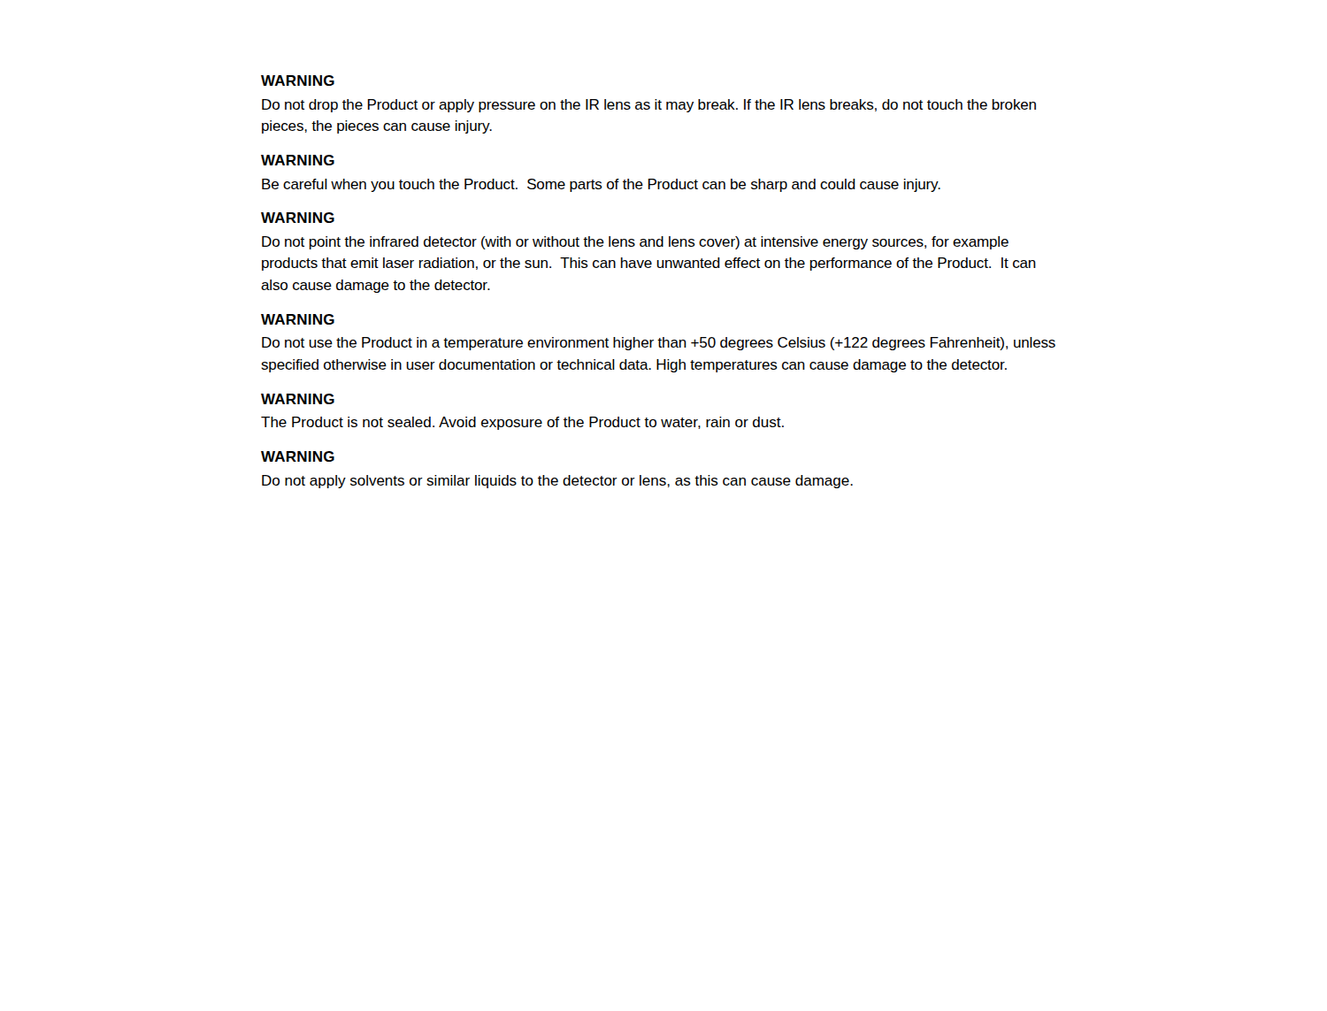WARNING
Do not drop the Product or apply pressure on the IR lens as it may break. If the IR lens breaks, do not touch the broken pieces, the pieces can cause injury.
WARNING
Be careful when you touch the Product. Some parts of the Product can be sharp and could cause injury.
WARNING
Do not point the infrared detector (with or without the lens and lens cover) at intensive energy sources, for example products that emit laser radiation, or the sun. This can have unwanted effect on the performance of the Product. It can also cause damage to the detector.
WARNING
Do not use the Product in a temperature environment higher than +50 degrees Celsius (+122 degrees Fahrenheit), unless specified otherwise in user documentation or technical data. High temperatures can cause damage to the detector.
WARNING
The Product is not sealed. Avoid exposure of the Product to water, rain or dust.
WARNING
Do not apply solvents or similar liquids to the detector or lens, as this can cause damage.